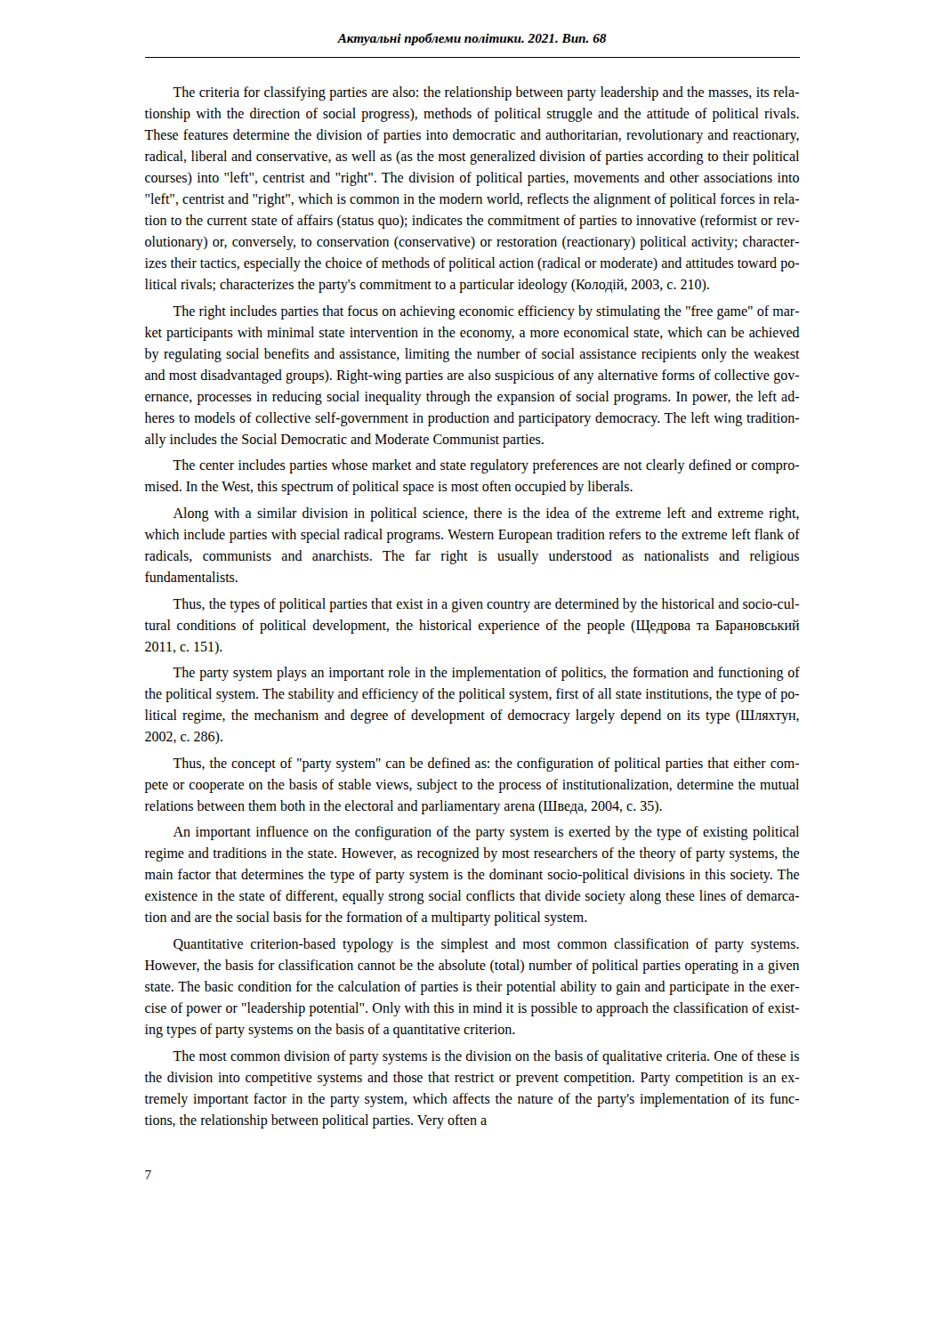Актуальні проблеми політики. 2021. Вип. 68
The criteria for classifying parties are also: the relationship between party leadership and the masses, its relationship with the direction of social progress), methods of political struggle and the attitude of political rivals. These features determine the division of parties into democratic and authoritarian, revolutionary and reactionary, radical, liberal and conservative, as well as (as the most generalized division of parties according to their political courses) into "left", centrist and "right". The division of political parties, movements and other associations into "left", centrist and "right", which is common in the modern world, reflects the alignment of political forces in relation to the current state of affairs (status quo); indicates the commitment of parties to innovative (reformist or revolutionary) or, conversely, to conservation (conservative) or restoration (reactionary) political activity; characterizes their tactics, especially the choice of methods of political action (radical or moderate) and attitudes toward political rivals; characterizes the party's commitment to a particular ideology (Колодій, 2003, с. 210).
The right includes parties that focus on achieving economic efficiency by stimulating the "free game" of market participants with minimal state intervention in the economy, a more economical state, which can be achieved by regulating social benefits and assistance, limiting the number of social assistance recipients only the weakest and most disadvantaged groups). Right-wing parties are also suspicious of any alternative forms of collective governance, processes in reducing social inequality through the expansion of social programs. In power, the left adheres to models of collective self-government in production and participatory democracy. The left wing traditionally includes the Social Democratic and Moderate Communist parties.
The center includes parties whose market and state regulatory preferences are not clearly defined or compromised. In the West, this spectrum of political space is most often occupied by liberals.
Along with a similar division in political science, there is the idea of the extreme left and extreme right, which include parties with special radical programs. Western European tradition refers to the extreme left flank of radicals, communists and anarchists. The far right is usually understood as nationalists and religious fundamentalists.
Thus, the types of political parties that exist in a given country are determined by the historical and socio-cultural conditions of political development, the historical experience of the people (Щедрова та Барановський 2011, с. 151).
The party system plays an important role in the implementation of politics, the formation and functioning of the political system. The stability and efficiency of the political system, first of all state institutions, the type of political regime, the mechanism and degree of development of democracy largely depend on its type (Шляхтун, 2002, с. 286).
Thus, the concept of "party system" can be defined as: the configuration of political parties that either compete or cooperate on the basis of stable views, subject to the process of institutionalization, determine the mutual relations between them both in the electoral and parliamentary arena (Шведа, 2004, с. 35).
An important influence on the configuration of the party system is exerted by the type of existing political regime and traditions in the state. However, as recognized by most researchers of the theory of party systems, the main factor that determines the type of party system is the dominant socio-political divisions in this society. The existence in the state of different, equally strong social conflicts that divide society along these lines of demarcation and are the social basis for the formation of a multiparty political system.
Quantitative criterion-based typology is the simplest and most common classification of party systems. However, the basis for classification cannot be the absolute (total) number of political parties operating in a given state. The basic condition for the calculation of parties is their potential ability to gain and participate in the exercise of power or "leadership potential". Only with this in mind it is possible to approach the classification of existing types of party systems on the basis of a quantitative criterion.
The most common division of party systems is the division on the basis of qualitative criteria. One of these is the division into competitive systems and those that restrict or prevent competition. Party competition is an extremely important factor in the party system, which affects the nature of the party's implementation of its functions, the relationship between political parties. Very often a
7